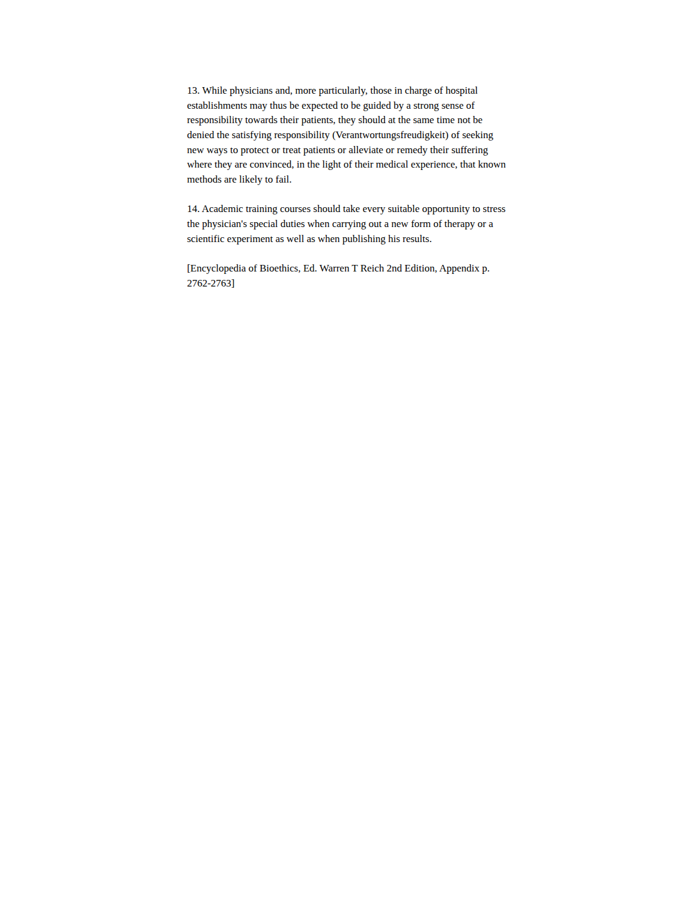13. While physicians and, more particularly, those in charge of hospital establishments may thus be expected to be guided by a strong sense of responsibility towards their patients, they should at the same time not be denied the satisfying responsibility (Verantwortungsfreudigkeit) of seeking new ways to protect or treat patients or alleviate or remedy their suffering where they are convinced, in the light of their medical experience, that known methods are likely to fail.
14. Academic training courses should take every suitable opportunity to stress the physician's special duties when carrying out a new form of therapy or a scientific experiment as well as when publishing his results.
[Encyclopedia of Bioethics, Ed. Warren T Reich 2nd Edition, Appendix p. 2762-2763]